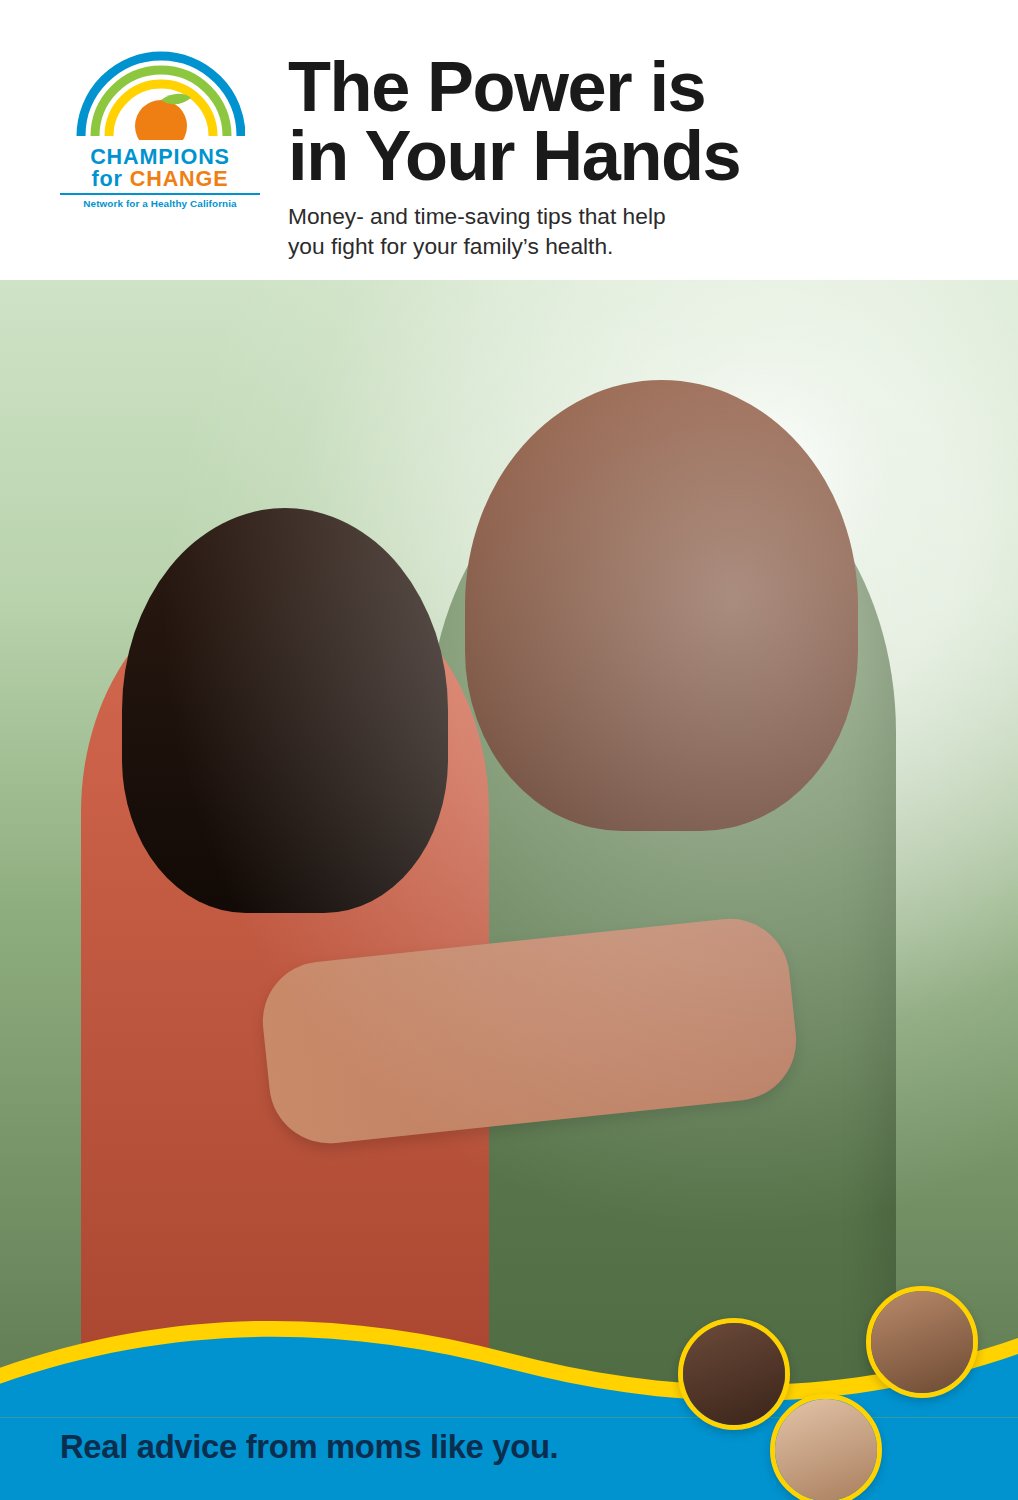CHAMPIONS
for CHANGE
Network for a Healthy California
The Power is
in Your Hands
Money- and time-saving tips that help you fight for your family’s health.
Real advice from moms like you.